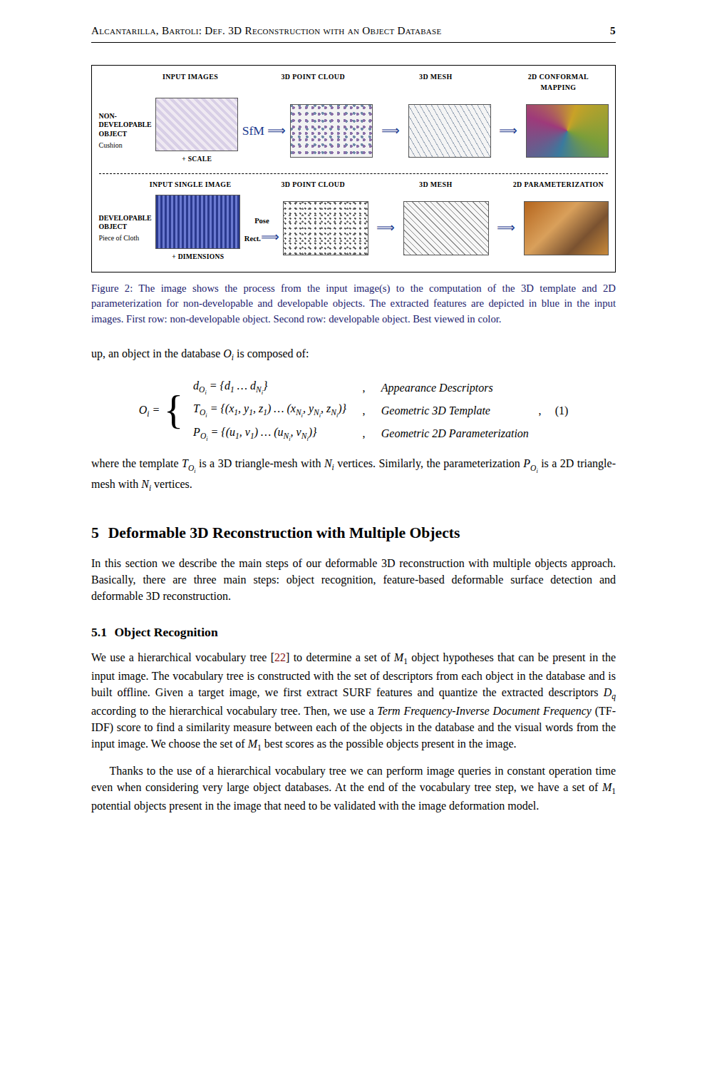Alcantarilla, Bartoli: Def. 3D Reconstruction with an Object Database 5
INPUT IMAGES 3D POINT CLOUD 3D MESH 2D CONFORMAL
MAPPING
NON-DEVELOPABLE
OBJECT Cushion
+ SCALE
SfM ⟹
⟹
⟹
INPUT SINGLE IMAGE 3D POINT CLOUD 3D MESH 2D PARAMETERIZATION
DEVELOPABLE
OBJECT Piece of Cloth
+ DIMENSIONS
Pose
Rect.⟹
⟹
⟹
Figure 2: The image shows the process from the input image(s) to the computation of the 3D template and 2D parameterization for non-developable and developable objects. The extracted features are depicted in blue in the input images. First row: non-developable object. Second row: developable object. Best viewed in color.
up, an object in the database Oi is composed of:
Oi = {
| d O i = { d 1 … d N i } | , | Appearance Descriptors |
| T O i = {( x 1 , y 1 , z 1 ) … ( x N i , y N i , z N i )} | , | Geometric 3D Template |
| P O i = {( u 1 , v 1 ) … ( u N i , v N i )} | , | Geometric 2D Parameterization |
,
(1)
where the template TOi is a 3D triangle-mesh with Ni vertices. Similarly, the parameterization POi is a 2D triangle-mesh with Ni vertices.
5 Deformable 3D Reconstruction with Multiple Objects
In this section we describe the main steps of our deformable 3D reconstruction with multiple objects approach. Basically, there are three main steps: object recognition, feature-based deformable surface detection and deformable 3D reconstruction.
5.1 Object Recognition
We use a hierarchical vocabulary tree [22] to determine a set of M1 object hypotheses that can be present in the input image. The vocabulary tree is constructed with the set of descriptors from each object in the database and is built offline. Given a target image, we first extract SURF features and quantize the extracted descriptors Dq according to the hierarchical vocabulary tree. Then, we use a Term Frequency-Inverse Document Frequency (TF-IDF) score to find a similarity measure between each of the objects in the database and the visual words from the input image. We choose the set of M1 best scores as the possible objects present in the image.
Thanks to the use of a hierarchical vocabulary tree we can perform image queries in constant operation time even when considering very large object databases. At the end of the vocabulary tree step, we have a set of M1 potential objects present in the image that need to be validated with the image deformation model.